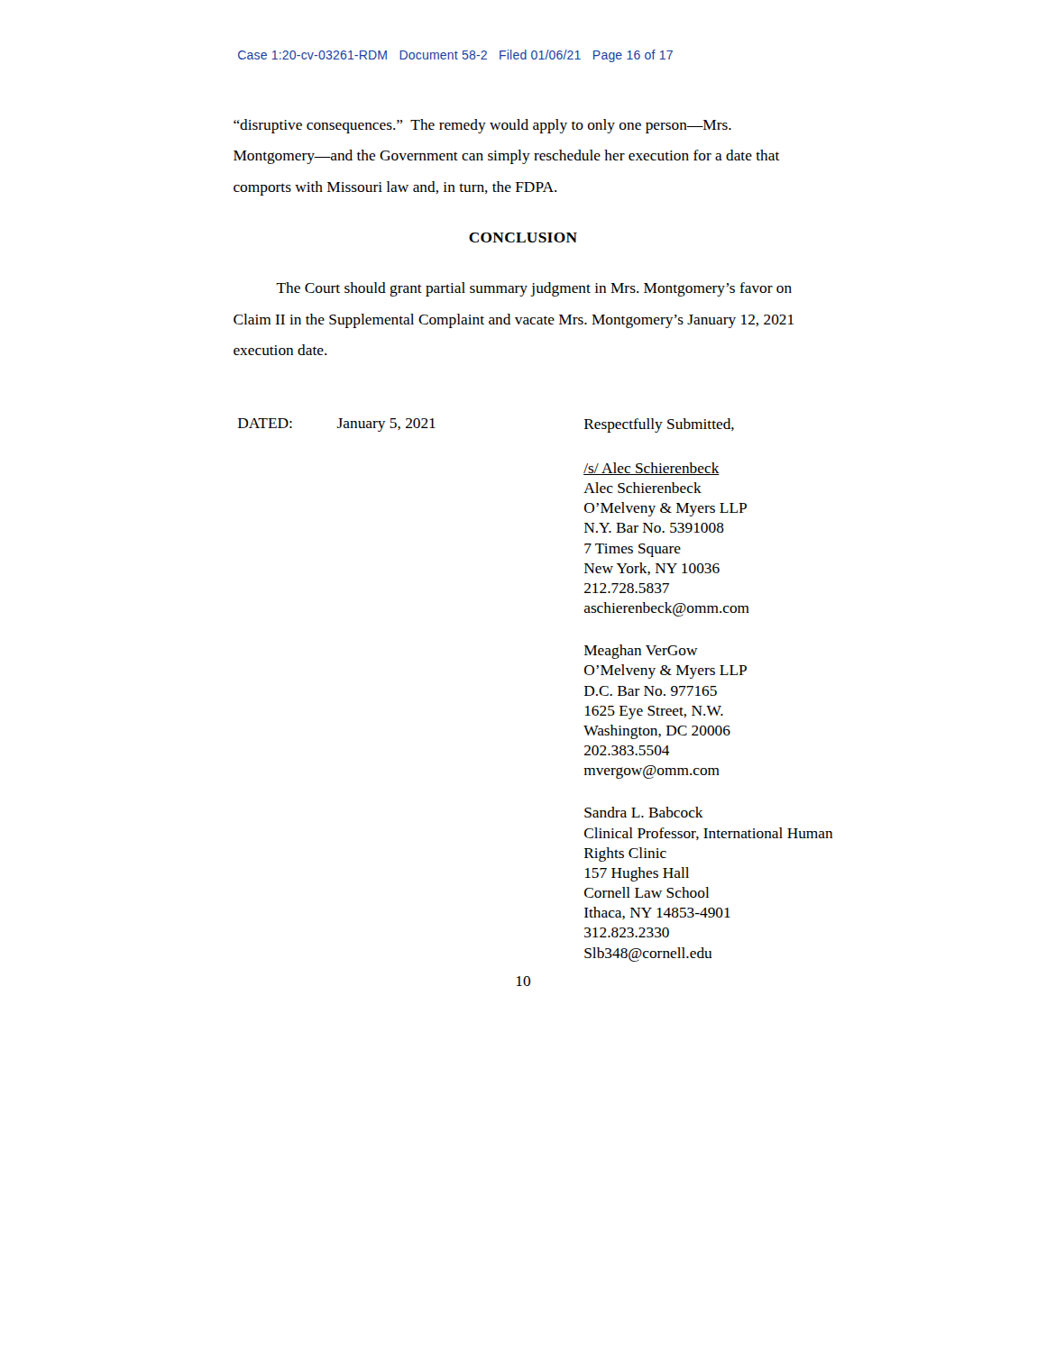Case 1:20-cv-03261-RDM Document 58-2 Filed 01/06/21 Page 16 of 17
“disruptive consequences.” The remedy would apply to only one person—Mrs. Montgomery—and the Government can simply reschedule her execution for a date that comports with Missouri law and, in turn, the FDPA.
CONCLUSION
The Court should grant partial summary judgment in Mrs. Montgomery’s favor on Claim II in the Supplemental Complaint and vacate Mrs. Montgomery’s January 12, 2021 execution date.
DATED: January 5, 2021
Respectfully Submitted,
/s/ Alec Schierenbeck
Alec Schierenbeck
O’Melveny & Myers LLP
N.Y. Bar No. 5391008
7 Times Square
New York, NY 10036
212.728.5837
aschierenbeck@omm.com
Meaghan VerGow
O’Melveny & Myers LLP
D.C. Bar No. 977165
1625 Eye Street, N.W.
Washington, DC 20006
202.383.5504
mvergow@omm.com
Sandra L. Babcock
Clinical Professor, International Human
Rights Clinic
157 Hughes Hall
Cornell Law School
Ithaca, NY 14853-4901
312.823.2330
Slb348@cornell.edu
10